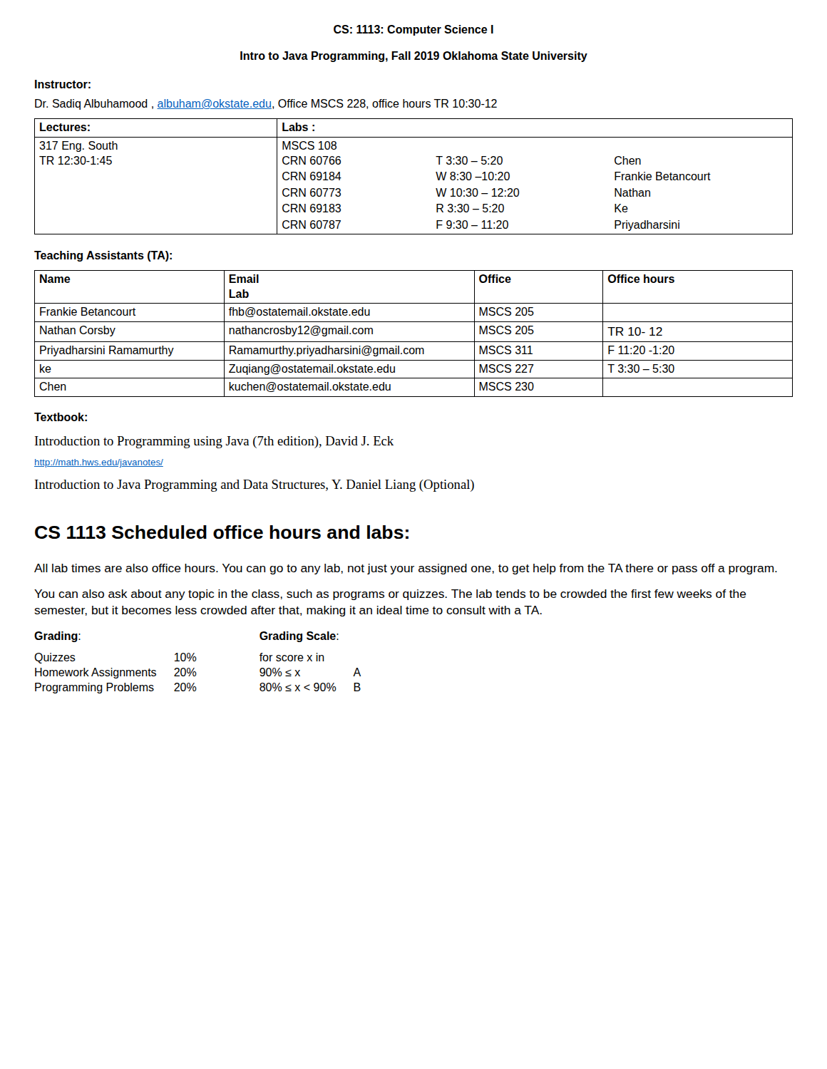CS: 1113: Computer Science I Intro to Java Programming, Fall 2019 Oklahoma State University
Instructor:
Dr. Sadiq Albuhamood , albuham@okstate.edu, Office MSCS 228, office hours TR 10:30-12
| Lectures: | Labs : |
| --- | --- |
| 317 Eng. South TR 12:30-1:45 | MSCS 108 CRN 60766 T 3:30 – 5:20 Chen CRN 69184 W 8:30 –10:20 Frankie Betancourt CRN 60773 W 10:30 – 12:20 Nathan CRN 69183 R 3:30 – 5:20 Ke CRN 60787 F 9:30 – 11:20 Priyadharsini |
Teaching Assistants (TA):
| Name | Email Lab | Office | Office hours |
| --- | --- | --- | --- |
| Frankie Betancourt | fhb@ostatemail.okstate.edu | MSCS 205 | |
| Nathan Corsby | nathancrosby12@gmail.com | MSCS 205 | TR 10- 12 |
| Priyadharsini Ramamurthy | Ramamurthy.priyadharsini@gmail.com | MSCS 311 | F 11:20 -1:20 |
| ke | Zuqiang@ostatemail.okstate.edu | MSCS 227 | T 3:30 – 5:30 |
| Chen | kuchen@ostatemail.okstate.edu | MSCS 230 | |
Textbook:
Introduction to Programming using Java (7th edition), David J. Eck
http://math.hws.edu/javanotes/
Introduction to Java Programming and Data Structures, Y. Daniel Liang (Optional)
CS 1113 Scheduled office hours and labs:
All lab times are also office hours. You can go to any lab, not just your assigned one, to get help from the TA there or pass off a program.
You can also ask about any topic in the class, such as programs or quizzes. The lab tends to be crowded the first few weeks of the semester, but it becomes less crowded after that, making it an ideal time to consult with a TA.
Grading:
| Quizzes | 10% |
| Homework Assignments | 20% |
| Programming Problems | 20% |
Grading Scale:
| for score x in | |
| 90% ≤ x | A |
| 80% ≤ x < 90% | B |